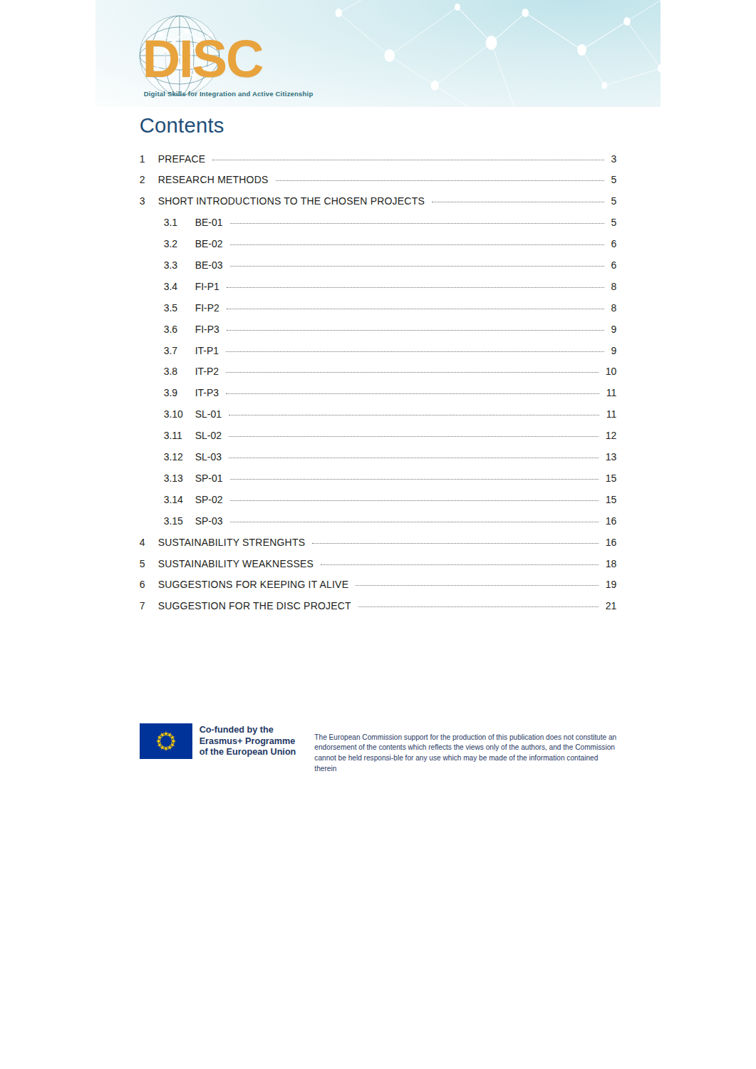DISC
Digital Skills for Integration and Active Citizenship
Contents
1 PREFACE 3
2 RESEARCH METHODS 5
3 SHORT INTRODUCTIONS TO THE CHOSEN PROJECTS 5
3.1 BE-01 5
3.2 BE-02 6
3.3 BE-03 6
3.4 FI-P1 8
3.5 FI-P2 8
3.6 FI-P3 9
3.7 IT-P1 9
3.8 IT-P2 10
3.9 IT-P3 11
3.10 SL-01 11
3.11 SL-02 12
3.12 SL-03 13
3.13 SP-01 15
3.14 SP-02 15
3.15 SP-03 16
4 SUSTAINABILITY STRENGHTS 16
5 SUSTAINABILITY WEAKNESSES 18
6 SUGGESTIONS FOR KEEPING IT ALIVE 19
7 SUGGESTION FOR THE DISC PROJECT 21
Co-funded by the Erasmus+ Programme of the European Union
The European Commission support for the production of this publication does not constitute an endorsement of the contents which reflects the views only of the authors, and the Commission cannot be held responsi-ble for any use which may be made of the information contained therein